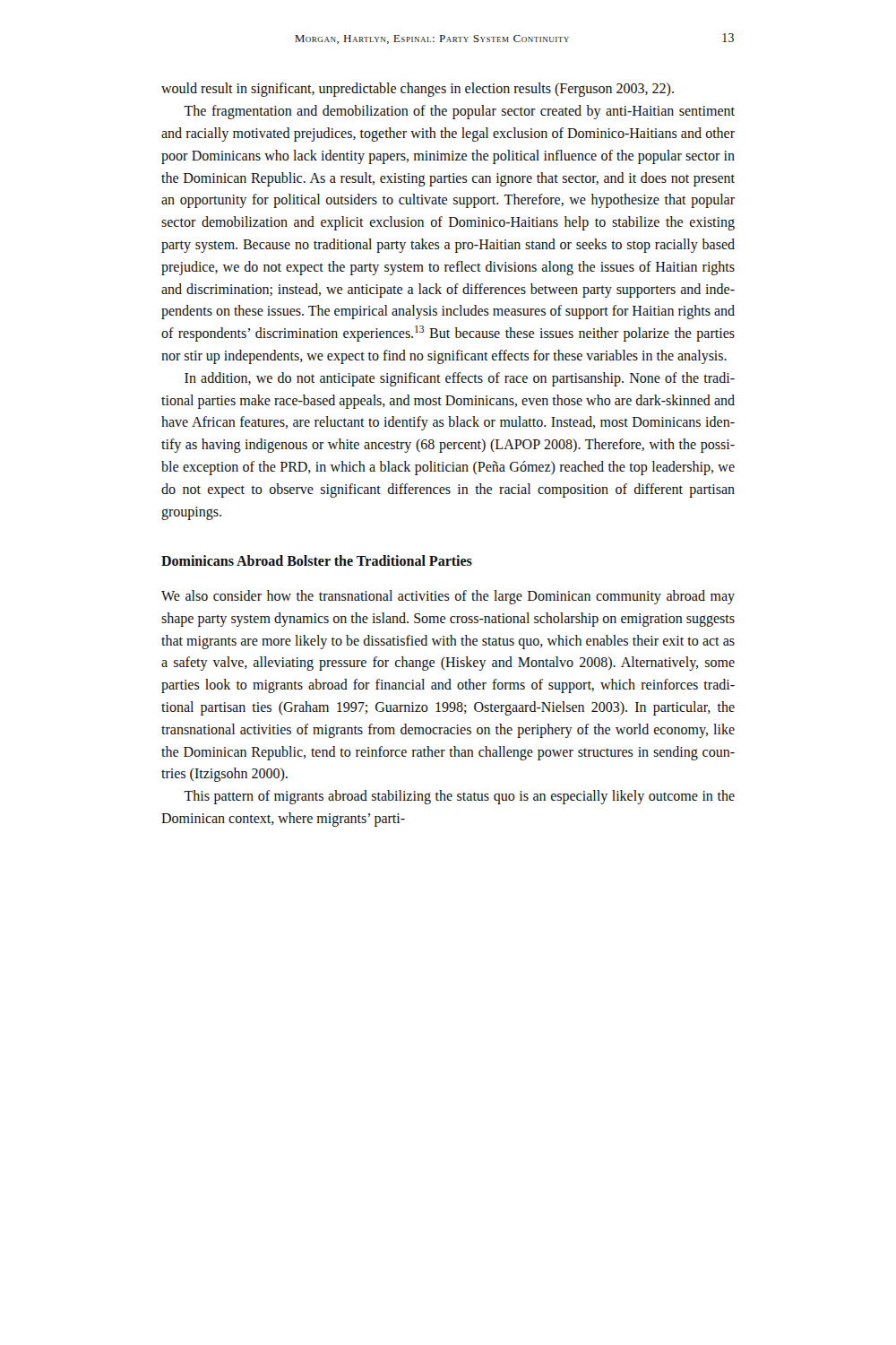Morgan, Hartlyn, Espinal: Party System Continuity 13
would result in significant, unpredictable changes in election results (Ferguson 2003, 22).
The fragmentation and demobilization of the popular sector created by anti-Haitian sentiment and racially motivated prejudices, together with the legal exclusion of Dominico-Haitians and other poor Dominicans who lack identity papers, minimize the political influence of the popular sector in the Dominican Republic. As a result, existing parties can ignore that sector, and it does not present an opportunity for political outsiders to cultivate support. Therefore, we hypothesize that popular sector demobilization and explicit exclusion of Dominico-Haitians help to stabilize the existing party system. Because no traditional party takes a pro-Haitian stand or seeks to stop racially based prejudice, we do not expect the party system to reflect divisions along the issues of Haitian rights and discrimination; instead, we anticipate a lack of differences between party supporters and independents on these issues. The empirical analysis includes measures of support for Haitian rights and of respondents’ discrimination experiences.13 But because these issues neither polarize the parties nor stir up independents, we expect to find no significant effects for these variables in the analysis.
In addition, we do not anticipate significant effects of race on partisanship. None of the traditional parties make race-based appeals, and most Dominicans, even those who are dark-skinned and have African features, are reluctant to identify as black or mulatto. Instead, most Dominicans identify as having indigenous or white ancestry (68 percent) (LAPOP 2008). Therefore, with the possible exception of the PRD, in which a black politician (Peña Gómez) reached the top leadership, we do not expect to observe significant differences in the racial composition of different partisan groupings.
Dominicans Abroad Bolster the Traditional Parties
We also consider how the transnational activities of the large Dominican community abroad may shape party system dynamics on the island. Some cross-national scholarship on emigration suggests that migrants are more likely to be dissatisfied with the status quo, which enables their exit to act as a safety valve, alleviating pressure for change (Hiskey and Montalvo 2008). Alternatively, some parties look to migrants abroad for financial and other forms of support, which reinforces traditional partisan ties (Graham 1997; Guarnizo 1998; Ostergaard-Nielsen 2003). In particular, the transnational activities of migrants from democracies on the periphery of the world economy, like the Dominican Republic, tend to reinforce rather than challenge power structures in sending countries (Itzigsohn 2000).
This pattern of migrants abroad stabilizing the status quo is an especially likely outcome in the Dominican context, where migrants’ parti-